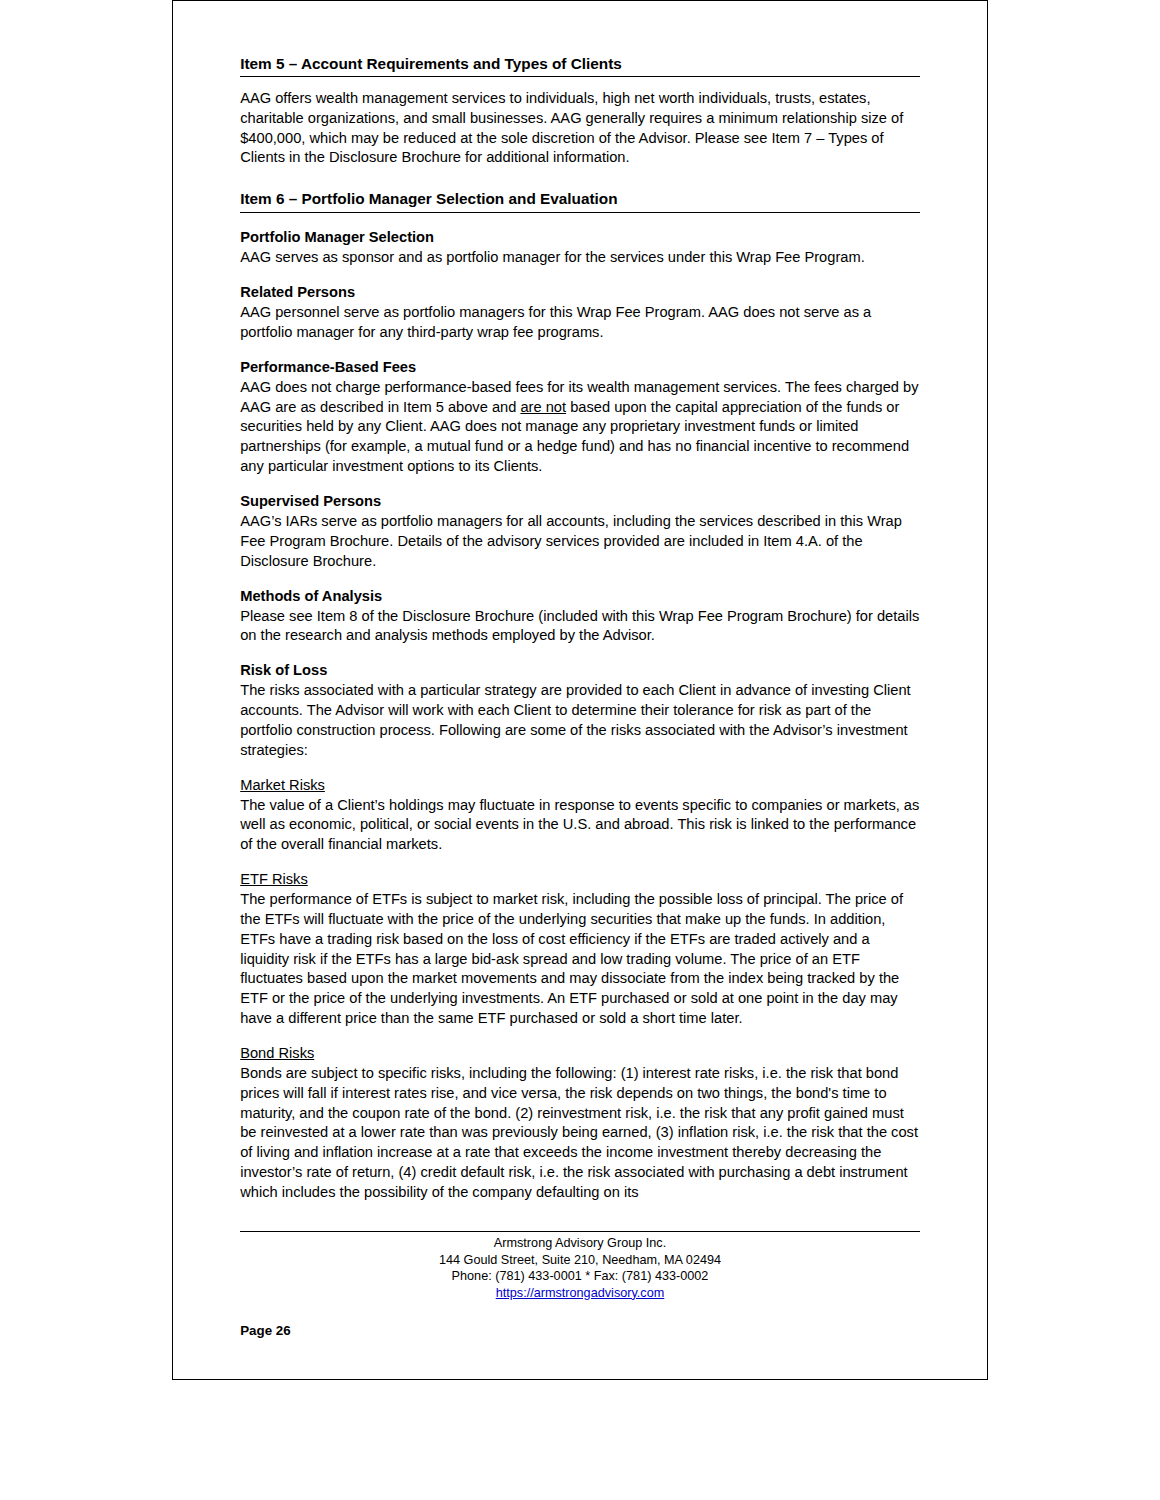Item 5 – Account Requirements and Types of Clients
AAG offers wealth management services to individuals, high net worth individuals, trusts, estates, charitable organizations, and small businesses. AAG generally requires a minimum relationship size of $400,000, which may be reduced at the sole discretion of the Advisor. Please see Item 7 – Types of Clients in the Disclosure Brochure for additional information.
Item 6 – Portfolio Manager Selection and Evaluation
Portfolio Manager Selection
AAG serves as sponsor and as portfolio manager for the services under this Wrap Fee Program.
Related Persons
AAG personnel serve as portfolio managers for this Wrap Fee Program. AAG does not serve as a portfolio manager for any third-party wrap fee programs.
Performance-Based Fees
AAG does not charge performance-based fees for its wealth management services. The fees charged by AAG are as described in Item 5 above and are not based upon the capital appreciation of the funds or securities held by any Client. AAG does not manage any proprietary investment funds or limited partnerships (for example, a mutual fund or a hedge fund) and has no financial incentive to recommend any particular investment options to its Clients.
Supervised Persons
AAG’s IARs serve as portfolio managers for all accounts, including the services described in this Wrap Fee Program Brochure. Details of the advisory services provided are included in Item 4.A. of the Disclosure Brochure.
Methods of Analysis
Please see Item 8 of the Disclosure Brochure (included with this Wrap Fee Program Brochure) for details on the research and analysis methods employed by the Advisor.
Risk of Loss
The risks associated with a particular strategy are provided to each Client in advance of investing Client accounts. The Advisor will work with each Client to determine their tolerance for risk as part of the portfolio construction process. Following are some of the risks associated with the Advisor’s investment strategies:
Market Risks
The value of a Client’s holdings may fluctuate in response to events specific to companies or markets, as well as economic, political, or social events in the U.S. and abroad. This risk is linked to the performance of the overall financial markets.
ETF Risks
The performance of ETFs is subject to market risk, including the possible loss of principal. The price of the ETFs will fluctuate with the price of the underlying securities that make up the funds. In addition, ETFs have a trading risk based on the loss of cost efficiency if the ETFs are traded actively and a liquidity risk if the ETFs has a large bid-ask spread and low trading volume. The price of an ETF fluctuates based upon the market movements and may dissociate from the index being tracked by the ETF or the price of the underlying investments. An ETF purchased or sold at one point in the day may have a different price than the same ETF purchased or sold a short time later.
Bond Risks
Bonds are subject to specific risks, including the following: (1) interest rate risks, i.e. the risk that bond prices will fall if interest rates rise, and vice versa, the risk depends on two things, the bond's time to maturity, and the coupon rate of the bond. (2) reinvestment risk, i.e. the risk that any profit gained must be reinvested at a lower rate than was previously being earned, (3) inflation risk, i.e. the risk that the cost of living and inflation increase at a rate that exceeds the income investment thereby decreasing the investor’s rate of return, (4) credit default risk, i.e. the risk associated with purchasing a debt instrument which includes the possibility of the company defaulting on its
Armstrong Advisory Group Inc.
144 Gould Street, Suite 210, Needham, MA 02494
Phone: (781) 433-0001 * Fax: (781) 433-0002
https://armstrongadvisory.com
Page 26